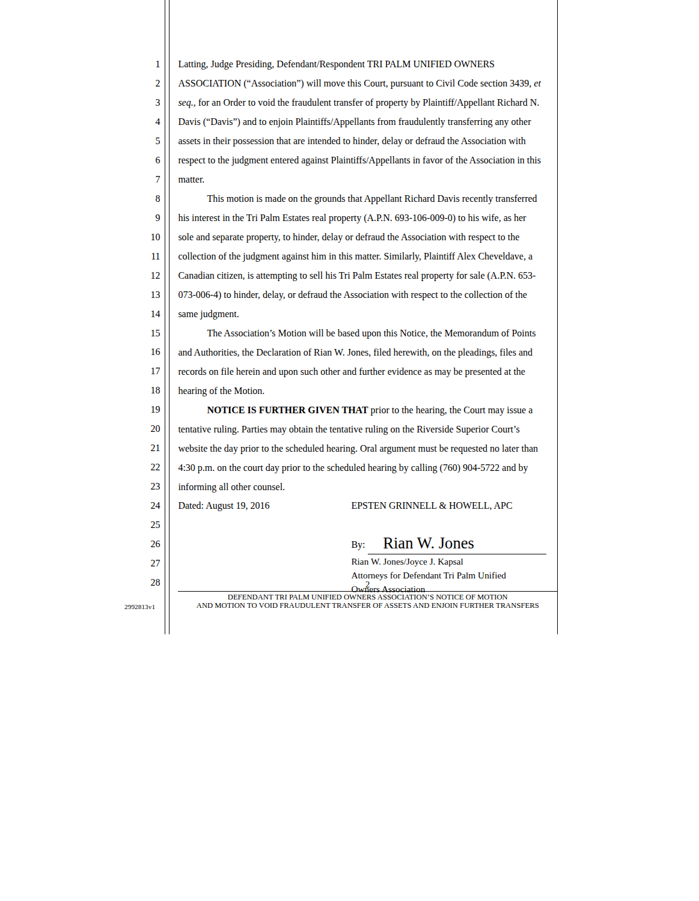1
2
3
4
5
6
7
8
9
10
11
12
13
14
15
16
17
18
19
20
21
22
23
24
25
26
27
28
Latting, Judge Presiding, Defendant/Respondent TRI PALM UNIFIED OWNERS
ASSOCIATION (“Association”) will move this Court, pursuant to Civil Code section 3439, et
seq., for an Order to void the fraudulent transfer of property by Plaintiff/Appellant Richard N.
Davis (“Davis”) and to enjoin Plaintiffs/Appellants from fraudulently transferring any other
assets in their possession that are intended to hinder, delay or defraud the Association with
respect to the judgment entered against Plaintiffs/Appellants in favor of the Association in this
matter.
This motion is made on the grounds that Appellant Richard Davis recently transferred
his interest in the Tri Palm Estates real property (A.P.N. 693-106-009-0) to his wife, as her
sole and separate property, to hinder, delay or defraud the Association with respect to the
collection of the judgment against him in this matter. Similarly, Plaintiff Alex Cheveldave, a
Canadian citizen, is attempting to sell his Tri Palm Estates real property for sale (A.P.N. 653-
073-006-4) to hinder, delay, or defraud the Association with respect to the collection of the
same judgment.
The Association’s Motion will be based upon this Notice, the Memorandum of Points
and Authorities, the Declaration of Rian W. Jones, filed herewith, on the pleadings, files and
records on file herein and upon such other and further evidence as may be presented at the
hearing of the Motion.
NOTICE IS FURTHER GIVEN THAT prior to the hearing, the Court may issue a
tentative ruling. Parties may obtain the tentative ruling on the Riverside Superior Court’s
website the day prior to the scheduled hearing. Oral argument must be requested no later than
4:30 p.m. on the court day prior to the scheduled hearing by calling (760) 904-5722 and by
informing all other counsel.
Dated: August 19, 2016
EPSTEN GRINNELL & HOWELL, APC
Rian W. Jones By:
Rian W. Jones/Joyce J. Kapsal
Attorneys for Defendant Tri Palm Unified
Owners Association
2992813v1
2
Defendant Tri Palm Unified Owners Association’s Notice of Motion
and Motion to Void Fraudulent Transfer of Assets and Enjoin Further Transfers